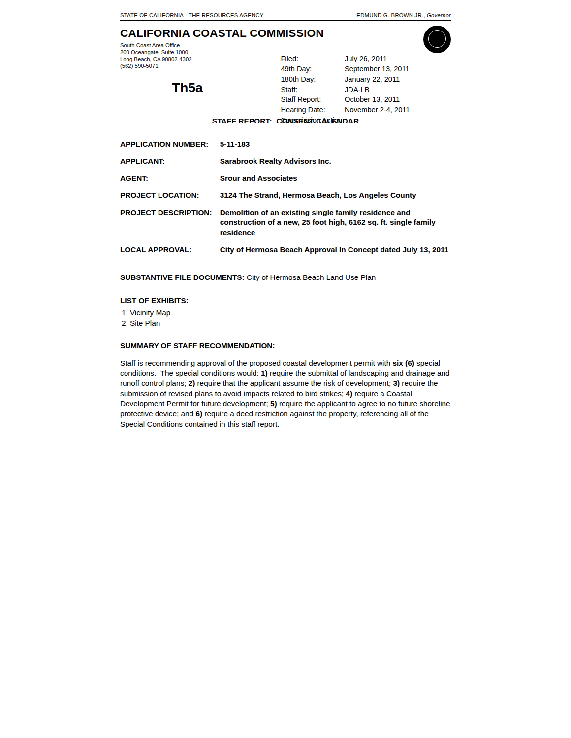State of California - The Resources Agency
EDMUND G. BROWN JR., Governor
CALIFORNIA COASTAL COMMISSION
South Coast Area Office
200 Oceangate, Suite 1000
Long Beach, CA 90802-4302
(562) 590-5071
| Filed: | July 26, 2011 |
| 49th Day: | September 13, 2011 |
| 180th Day: | January 22, 2011 |
| Staff: | JDA-LB |
| Staff Report: | October 13, 2011 |
| Hearing Date: | November 2-4, 2011 |
| Commission Action: | |
Th5a
STAFF REPORT: CONSENT CALENDAR
| APPLICATION NUMBER: | 5-11-183 |
| APPLICANT: | Sarabrook Realty Advisors Inc. |
| AGENT: | Srour and Associates |
| PROJECT LOCATION: | 3124 The Strand, Hermosa Beach, Los Angeles County |
| PROJECT DESCRIPTION: | Demolition of an existing single family residence and construction of a new, 25 foot high, 6162 sq. ft. single family residence |
| LOCAL APPROVAL: | City of Hermosa Beach Approval In Concept dated July 13, 2011 |
SUBSTANTIVE FILE DOCUMENTS: City of Hermosa Beach Land Use Plan
LIST OF EXHIBITS:
Vicinity Map
Site Plan
SUMMARY OF STAFF RECOMMENDATION:
Staff is recommending approval of the proposed coastal development permit with six (6) special conditions. The special conditions would: 1) require the submittal of landscaping and drainage and runoff control plans; 2) require that the applicant assume the risk of development; 3) require the submission of revised plans to avoid impacts related to bird strikes; 4) require a Coastal Development Permit for future development; 5) require the applicant to agree to no future shoreline protective device; and 6) require a deed restriction against the property, referencing all of the Special Conditions contained in this staff report.